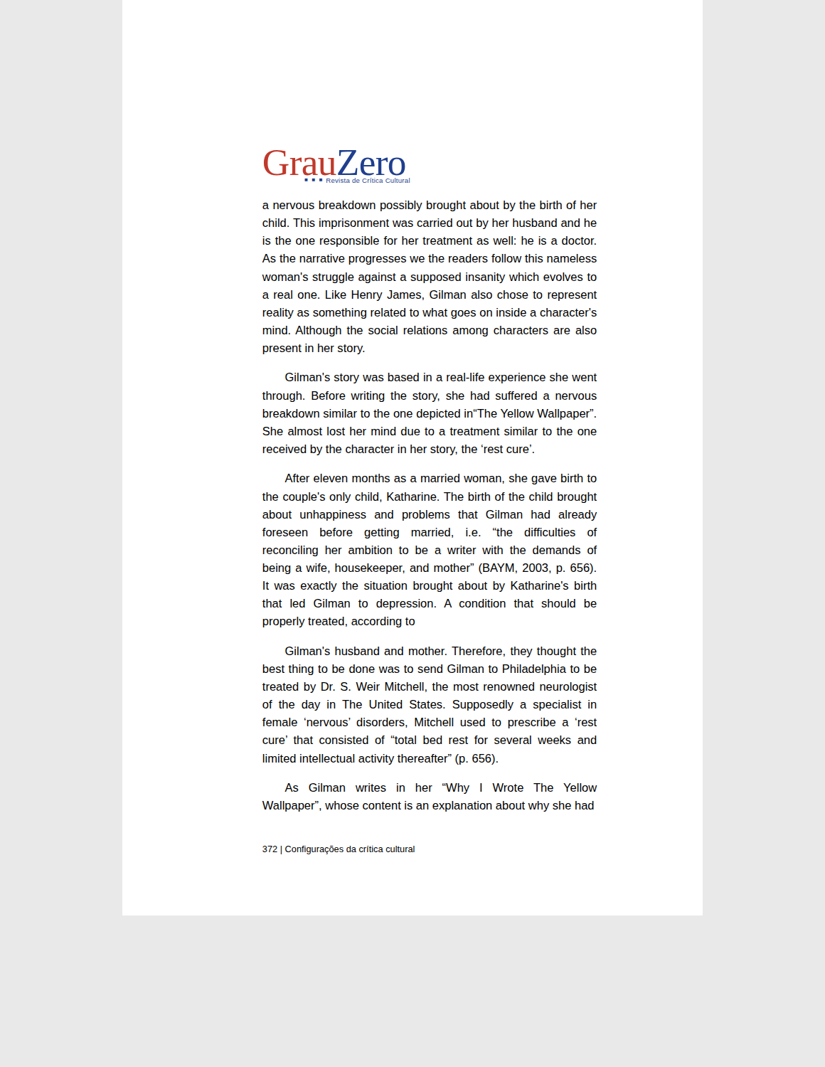Grau Zero
■ ■ ■ Revista de Crítica Cultural
a nervous breakdown possibly brought about by the birth of her child. This imprisonment was carried out by her husband and he is the one responsible for her treatment as well: he is a doctor. As the narrative progresses we the readers follow this nameless woman's struggle against a supposed insanity which evolves to a real one. Like Henry James, Gilman also chose to represent reality as something related to what goes on inside a character's mind. Although the social relations among characters are also present in her story.
Gilman's story was based in a real-life experience she went through. Before writing the story, she had suffered a nervous breakdown similar to the one depicted in“The Yellow Wallpaper”. She almost lost her mind due to a treatment similar to the one received by the character in her story, the ‘rest cure’.
After eleven months as a married woman, she gave birth to the couple's only child, Katharine. The birth of the child brought about unhappiness and problems that Gilman had already foreseen before getting married, i.e. “the difficulties of reconciling her ambition to be a writer with the demands of being a wife, housekeeper, and mother” (BAYM, 2003, p. 656). It was exactly the situation brought about by Katharine's birth that led Gilman to depression. A condition that should be properly treated, according to
Gilman's husband and mother. Therefore, they thought the best thing to be done was to send Gilman to Philadelphia to be treated by Dr. S. Weir Mitchell, the most renowned neurologist of the day in The United States. Supposedly a specialist in female ‘nervous’ disorders, Mitchell used to prescribe a ‘rest cure’ that consisted of “total bed rest for several weeks and limited intellectual activity thereafter” (p. 656).
As Gilman writes in her “Why I Wrote The Yellow Wallpaper”, whose content is an explanation about why she had
372 | Configurações da crítica cultural